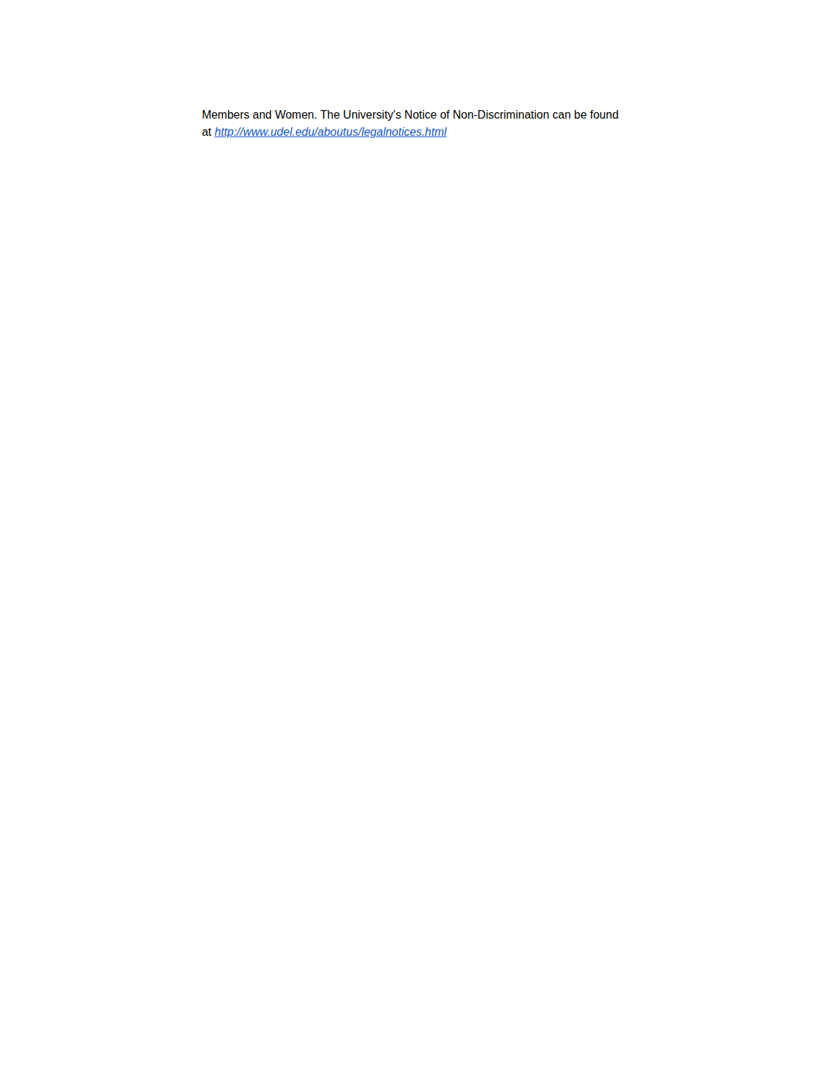Members and Women. The University's Notice of Non-Discrimination can be found at http://www.udel.edu/aboutus/legalnotices.html